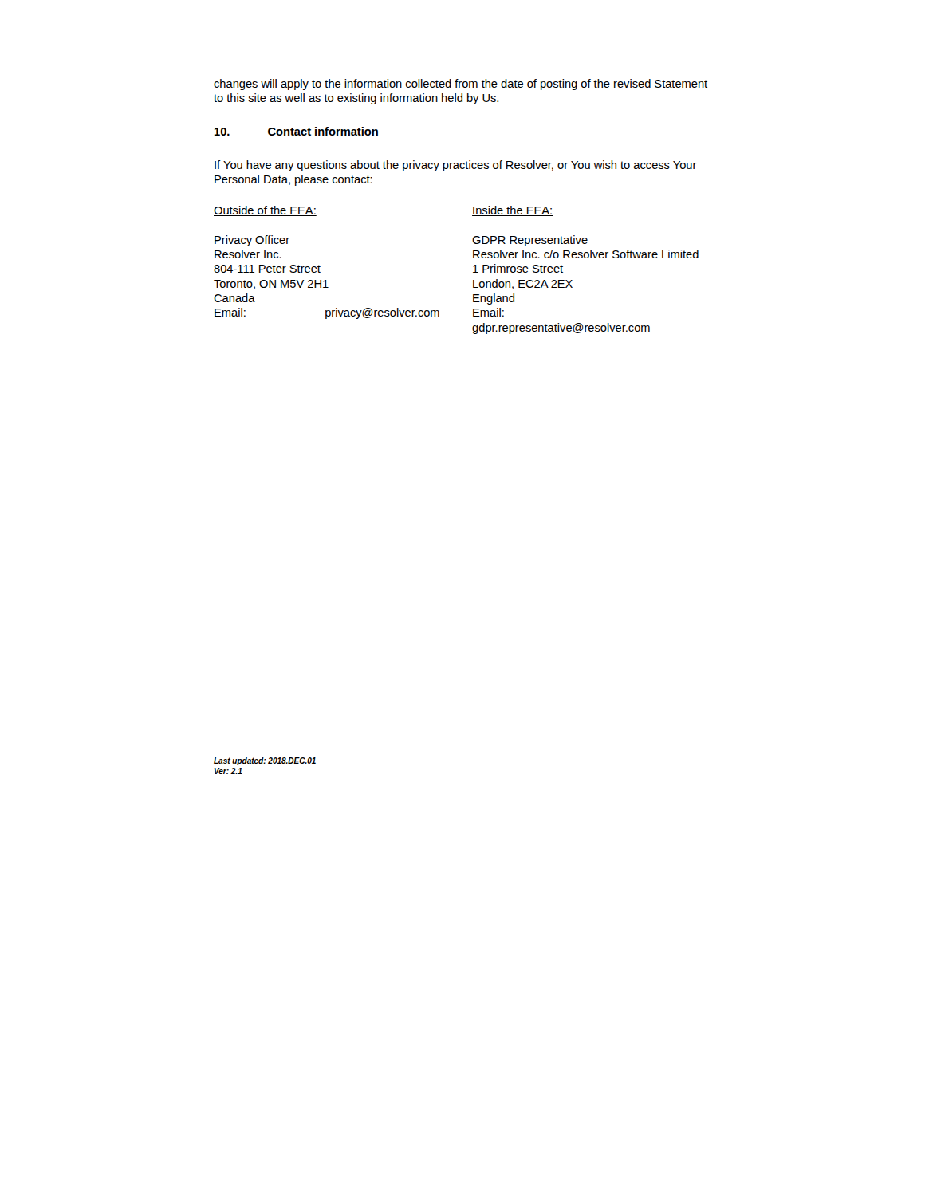changes will apply to the information collected from the date of posting of the revised Statement to this site as well as to existing information held by Us.
10. Contact information
If You have any questions about the privacy practices of Resolver, or You wish to access Your Personal Data, please contact:
| Outside of the EEA: | Inside the EEA: |
| Privacy Officer | GDPR Representative |
| Resolver Inc. | Resolver Inc. c/o Resolver Software Limited |
| 804-111 Peter Street | 1 Primrose Street |
| Toronto, ON M5V 2H1 | London, EC2A 2EX |
| Canada | England |
| Email: privacy@resolver.com | Email: gdpr.representative@resolver.com |
Last updated: 2018.DEC.01
Ver: 2.1